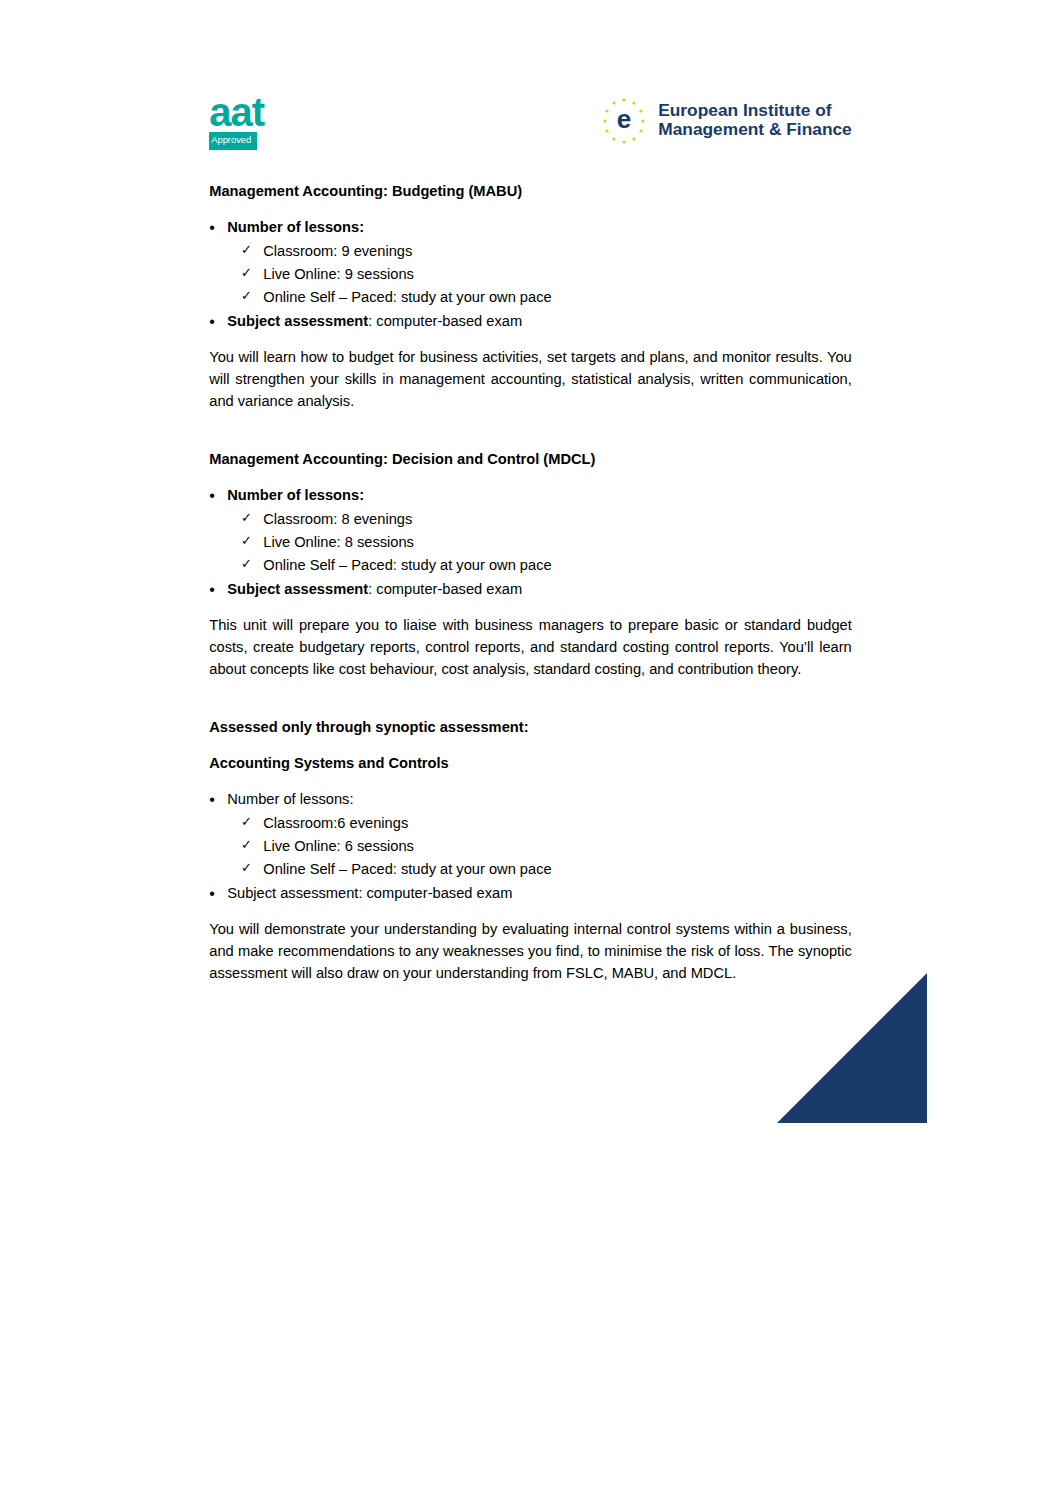aat
Approved
e
European Institute of
Management & Finance
Management Accounting: Budgeting (MABU)
Number of lessons:
Classroom: 9 evenings
Live Online: 9 sessions
Online Self – Paced: study at your own pace
Subject assessment: computer-based exam
You will learn how to budget for business activities, set targets and plans, and monitor results. You will strengthen your skills in management accounting, statistical analysis, written communication, and variance analysis.
Management Accounting: Decision and Control (MDCL)
Number of lessons:
Classroom: 8 evenings
Live Online: 8 sessions
Online Self – Paced: study at your own pace
Subject assessment: computer-based exam
This unit will prepare you to liaise with business managers to prepare basic or standard budget costs, create budgetary reports, control reports, and standard costing control reports. You’ll learn about concepts like cost behaviour, cost analysis, standard costing, and contribution theory.
Assessed only through synoptic assessment:
Accounting Systems and Controls
Number of lessons:
Classroom:6 evenings
Live Online: 6 sessions
Online Self – Paced: study at your own pace
Subject assessment: computer-based exam
You will demonstrate your understanding by evaluating internal control systems within a business, and make recommendations to any weaknesses you find, to minimise the risk of loss. The synoptic assessment will also draw on your understanding from FSLC, MABU, and MDCL.
3